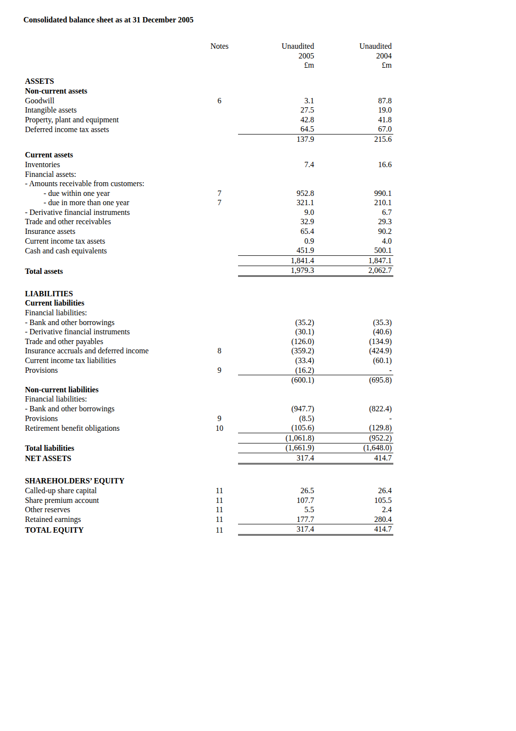Consolidated balance sheet as at 31 December 2005
| | Notes | Unaudited | Unaudited |
| --- | --- | --- | --- |
| | | 2005 | 2004 |
| | | £m | £m |
| ASSETS | | | |
| Non-current assets | | | |
| Goodwill | 6 | 3.1 | 87.8 |
| Intangible assets | | 27.5 | 19.0 |
| Property, plant and equipment | | 42.8 | 41.8 |
| Deferred income tax assets | | 64.5 | 67.0 |
| | | 137.9 | 215.6 |
| Current assets | | | |
| Inventories | | 7.4 | 16.6 |
| Financial assets: | | | |
| - Amounts receivable from customers: | | | |
| - due within one year | 7 | 952.8 | 990.1 |
| - due in more than one year | 7 | 321.1 | 210.1 |
| - Derivative financial instruments | | 9.0 | 6.7 |
| Trade and other receivables | | 32.9 | 29.3 |
| Insurance assets | | 65.4 | 90.2 |
| Current income tax assets | | 0.9 | 4.0 |
| Cash and cash equivalents | | 451.9 | 500.1 |
| | | 1,841.4 | 1,847.1 |
| Total assets | | 1,979.3 | 2,062.7 |
| LIABILITIES | | | |
| Current liabilities | | | |
| Financial liabilities: | | | |
| - Bank and other borrowings | | (35.2) | (35.3) |
| - Derivative financial instruments | | (30.1) | (40.6) |
| Trade and other payables | | (126.0) | (134.9) |
| Insurance accruals and deferred income | 8 | (359.2) | (424.9) |
| Current income tax liabilities | | (33.4) | (60.1) |
| Provisions | 9 | (16.2) | - |
| | | (600.1) | (695.8) |
| Non-current liabilities | | | |
| Financial liabilities: | | | |
| - Bank and other borrowings | | (947.7) | (822.4) |
| Provisions | 9 | (8.5) | - |
| Retirement benefit obligations | 10 | (105.6) | (129.8) |
| | | (1,061.8) | (952.2) |
| Total liabilities | | (1,661.9) | (1,648.0) |
| NET ASSETS | | 317.4 | 414.7 |
| SHAREHOLDERS’ EQUITY | | | |
| Called-up share capital | 11 | 26.5 | 26.4 |
| Share premium account | 11 | 107.7 | 105.5 |
| Other reserves | 11 | 5.5 | 2.4 |
| Retained earnings | 11 | 177.7 | 280.4 |
| TOTAL EQUITY | 11 | 317.4 | 414.7 |